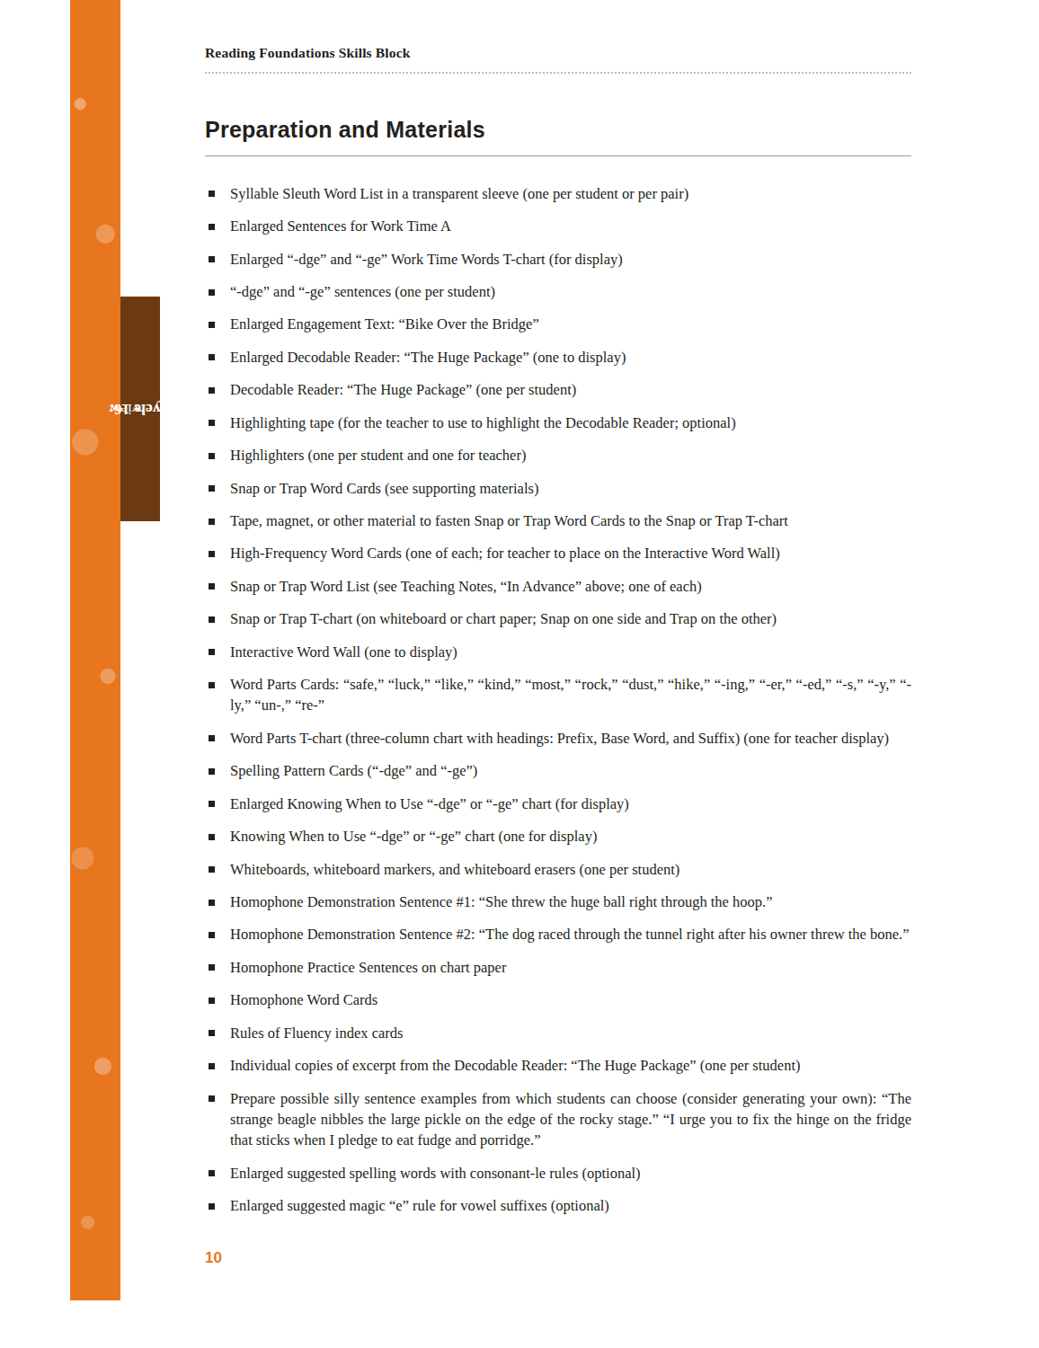Cycle 16: Overview
Reading Foundations Skills Block
Preparation and Materials
Syllable Sleuth Word List in a transparent sleeve (one per student or per pair)
Enlarged Sentences for Work Time A
Enlarged “-dge” and “-ge” Work Time Words T-chart (for display)
“-dge” and “-ge” sentences (one per student)
Enlarged Engagement Text: “Bike Over the Bridge”
Enlarged Decodable Reader: “The Huge Package” (one to display)
Decodable Reader: “The Huge Package” (one per student)
Highlighting tape (for the teacher to use to highlight the Decodable Reader; optional)
Highlighters (one per student and one for teacher)
Snap or Trap Word Cards (see supporting materials)
Tape, magnet, or other material to fasten Snap or Trap Word Cards to the Snap or Trap T-chart
High-Frequency Word Cards (one of each; for teacher to place on the Interactive Word Wall)
Snap or Trap Word List (see Teaching Notes, “In Advance” above; one of each)
Snap or Trap T-chart (on whiteboard or chart paper; Snap on one side and Trap on the other)
Interactive Word Wall (one to display)
Word Parts Cards: “safe,” “luck,” “like,” “kind,” “most,” “rock,” “dust,” “hike,” “-ing,” “-er,” “-ed,” “-s,” “-y,” “-ly,” “un-,” “re-”
Word Parts T-chart (three-column chart with headings: Prefix, Base Word, and Suffix) (one for teacher display)
Spelling Pattern Cards (“-dge” and “-ge”)
Enlarged Knowing When to Use “-dge” or “-ge” chart (for display)
Knowing When to Use “-dge” or “-ge” chart (one for display)
Whiteboards, whiteboard markers, and whiteboard erasers (one per student)
Homophone Demonstration Sentence #1: “She threw the huge ball right through the hoop.”
Homophone Demonstration Sentence #2: “The dog raced through the tunnel right after his owner threw the bone.”
Homophone Practice Sentences on chart paper
Homophone Word Cards
Rules of Fluency index cards
Individual copies of excerpt from the Decodable Reader: “The Huge Package” (one per student)
Prepare possible silly sentence examples from which students can choose (consider generating your own): “The strange beagle nibbles the large pickle on the edge of the rocky stage.” “I urge you to fix the hinge on the fridge that sticks when I pledge to eat fudge and porridge.”
Enlarged suggested spelling words with consonant-le rules (optional)
Enlarged suggested magic “e” rule for vowel suffixes (optional)
10